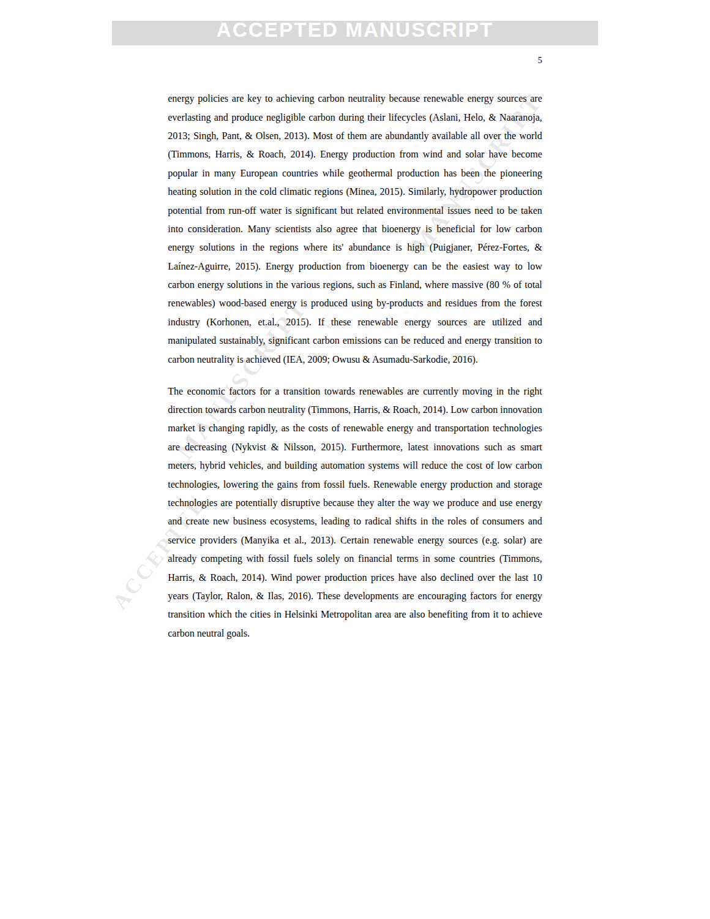ACCEPTED MANUSCRIPT
5
MANUSCRIPT MANUSCRIPT ACCEPTED
energy policies are key to achieving carbon neutrality because renewable energy sources are everlasting and produce negligible carbon during their lifecycles (Aslani, Helo, & Naaranoja, 2013; Singh, Pant, & Olsen, 2013). Most of them are abundantly available all over the world (Timmons, Harris, & Roach, 2014). Energy production from wind and solar have become popular in many European countries while geothermal production has been the pioneering heating solution in the cold climatic regions (Minea, 2015). Similarly, hydropower production potential from run-off water is significant but related environmental issues need to be taken into consideration. Many scientists also agree that bioenergy is beneficial for low carbon energy solutions in the regions where its' abundance is high (Puigjaner, Pérez-Fortes, & Laínez-Aguirre, 2015). Energy production from bioenergy can be the easiest way to low carbon energy solutions in the various regions, such as Finland, where massive (80 % of total renewables) wood-based energy is produced using by-products and residues from the forest industry (Korhonen, et.al., 2015). If these renewable energy sources are utilized and manipulated sustainably, significant carbon emissions can be reduced and energy transition to carbon neutrality is achieved (IEA, 2009; Owusu & Asumadu-Sarkodie, 2016).
The economic factors for a transition towards renewables are currently moving in the right direction towards carbon neutrality (Timmons, Harris, & Roach, 2014). Low carbon innovation market is changing rapidly, as the costs of renewable energy and transportation technologies are decreasing (Nykvist & Nilsson, 2015). Furthermore, latest innovations such as smart meters, hybrid vehicles, and building automation systems will reduce the cost of low carbon technologies, lowering the gains from fossil fuels. Renewable energy production and storage technologies are potentially disruptive because they alter the way we produce and use energy and create new business ecosystems, leading to radical shifts in the roles of consumers and service providers (Manyika et al., 2013). Certain renewable energy sources (e.g. solar) are already competing with fossil fuels solely on financial terms in some countries (Timmons, Harris, & Roach, 2014). Wind power production prices have also declined over the last 10 years (Taylor, Ralon, & Ilas, 2016). These developments are encouraging factors for energy transition which the cities in Helsinki Metropolitan area are also benefiting from it to achieve carbon neutral goals.